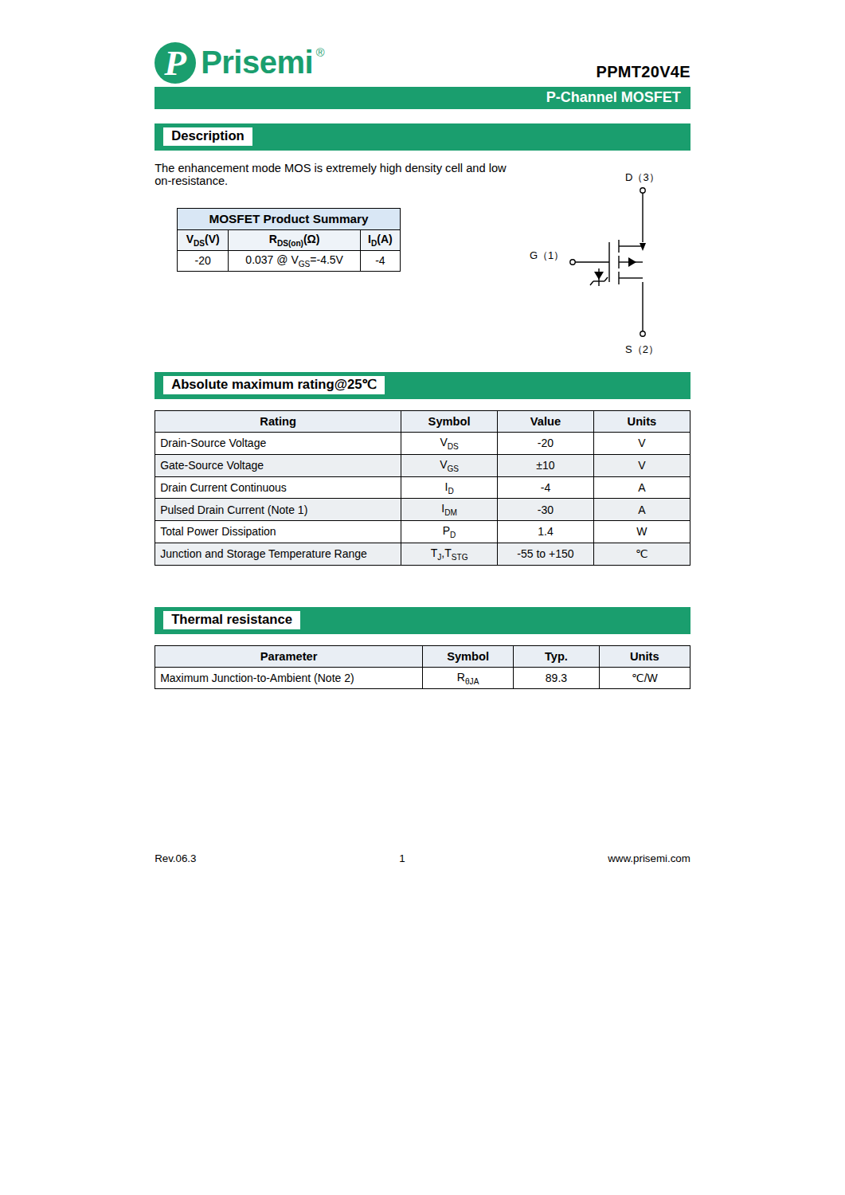P
Prisemi®
PPMT20V4E
P-Channel MOSFET
Description
The enhancement mode MOS is extremely high density cell and low on-resistance.
| MOSFET Product Summary |
| V DS (V) | R DS(on) (Ω) | I D (A) |
| -20 | 0.037 @ V GS =-4.5V | -4 |
D（3） G（1） S（2）
Absolute maximum rating@25℃
| Rating | Symbol | Value | Units |
| --- | --- | --- | --- |
| Drain-Source Voltage | V DS | -20 | V |
| Gate-Source Voltage | V GS | ±10 | V |
| Drain Current Continuous | I D | -4 | A |
| Pulsed Drain Current (Note 1) | I DM | -30 | A |
| Total Power Dissipation | P D | 1.4 | W |
| Junction and Storage Temperature Range | T J ,T STG | -55 to +150 | ℃ |
Thermal resistance
| Parameter | Symbol | Typ. | Units |
| --- | --- | --- | --- |
| Maximum Junction-to-Ambient (Note 2) | R θJA | 89.3 | ℃/W |
Rev.06.3
1
www.prisemi.com